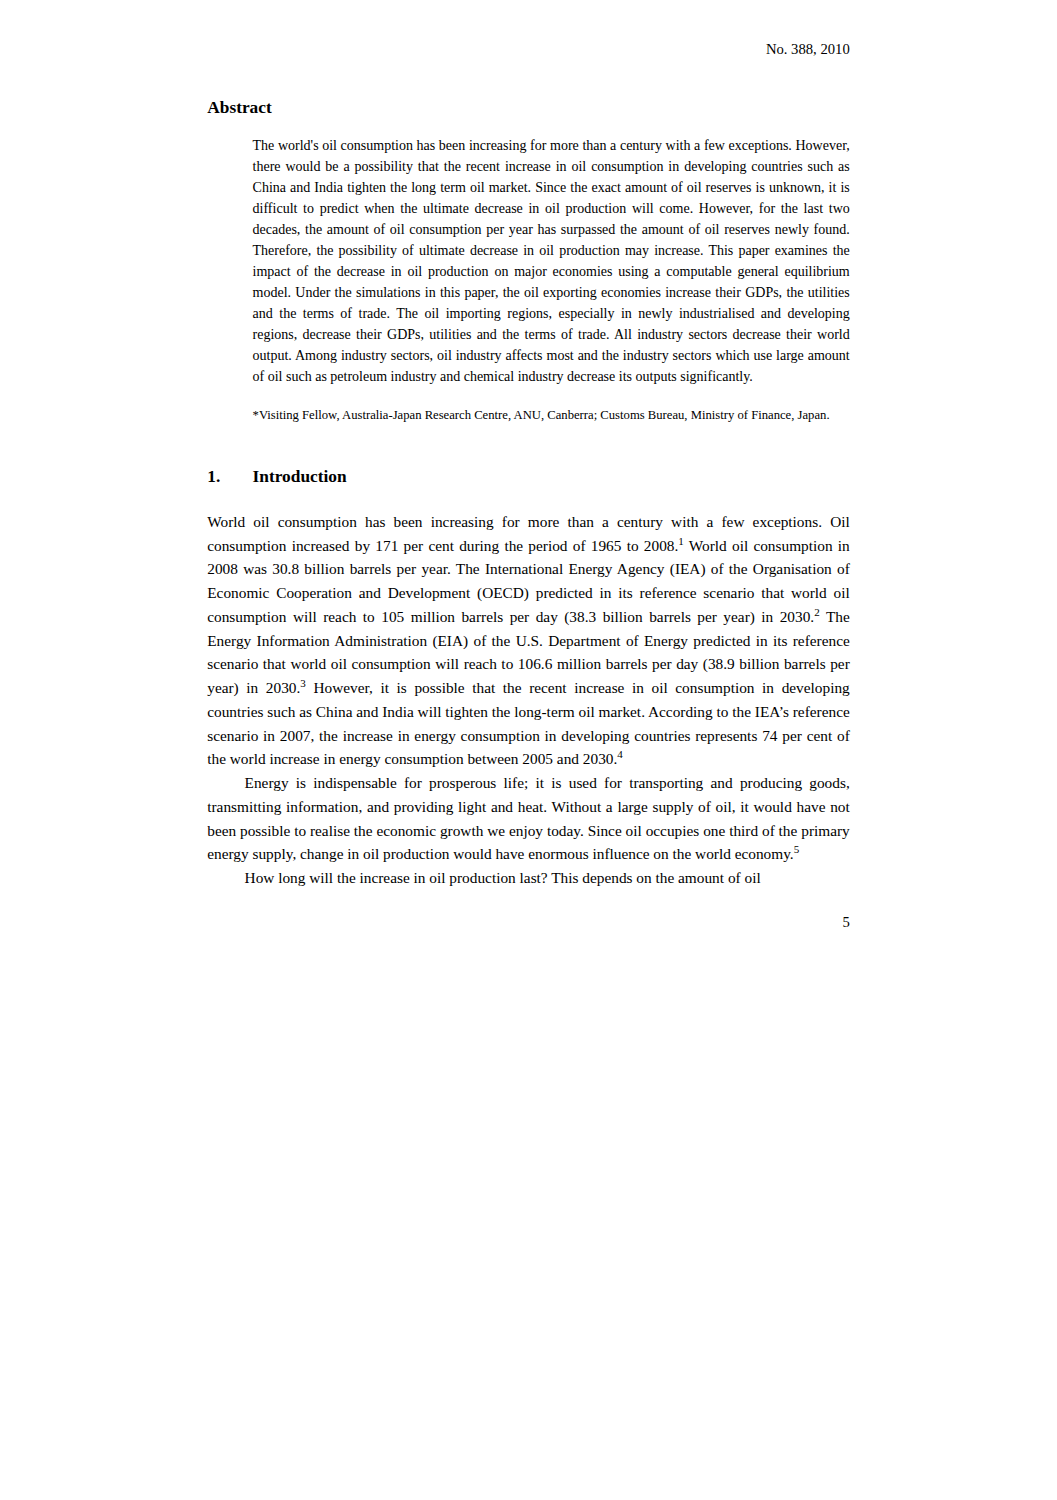No. 388, 2010
Abstract
The world's oil consumption has been increasing for more than a century with a few exceptions. However, there would be a possibility that the recent increase in oil consumption in developing countries such as China and India tighten the long term oil market. Since the exact amount of oil reserves is unknown, it is difficult to predict when the ultimate decrease in oil production will come. However, for the last two decades, the amount of oil consumption per year has surpassed the amount of oil reserves newly found. Therefore, the possibility of ultimate decrease in oil production may increase. This paper examines the impact of the decrease in oil production on major economies using a computable general equilibrium model. Under the simulations in this paper, the oil exporting economies increase their GDPs, the utilities and the terms of trade. The oil importing regions, especially in newly industrialised and developing regions, decrease their GDPs, utilities and the terms of trade. All industry sectors decrease their world output. Among industry sectors, oil industry affects most and the industry sectors which use large amount of oil such as petroleum industry and chemical industry decrease its outputs significantly.
*Visiting Fellow, Australia-Japan Research Centre, ANU, Canberra; Customs Bureau, Ministry of Finance, Japan.
1. Introduction
World oil consumption has been increasing for more than a century with a few exceptions. Oil consumption increased by 171 per cent during the period of 1965 to 2008.1 World oil consumption in 2008 was 30.8 billion barrels per year. The International Energy Agency (IEA) of the Organisation of Economic Cooperation and Development (OECD) predicted in its reference scenario that world oil consumption will reach to 105 million barrels per day (38.3 billion barrels per year) in 2030.2 The Energy Information Administration (EIA) of the U.S. Department of Energy predicted in its reference scenario that world oil consumption will reach to 106.6 million barrels per day (38.9 billion barrels per year) in 2030.3 However, it is possible that the recent increase in oil consumption in developing countries such as China and India will tighten the long-term oil market. According to the IEA’s reference scenario in 2007, the increase in energy consumption in developing countries represents 74 per cent of the world increase in energy consumption between 2005 and 2030.4
Energy is indispensable for prosperous life; it is used for transporting and producing goods, transmitting information, and providing light and heat. Without a large supply of oil, it would have not been possible to realise the economic growth we enjoy today. Since oil occupies one third of the primary energy supply, change in oil production would have enormous influence on the world economy.5
How long will the increase in oil production last? This depends on the amount of oil
5